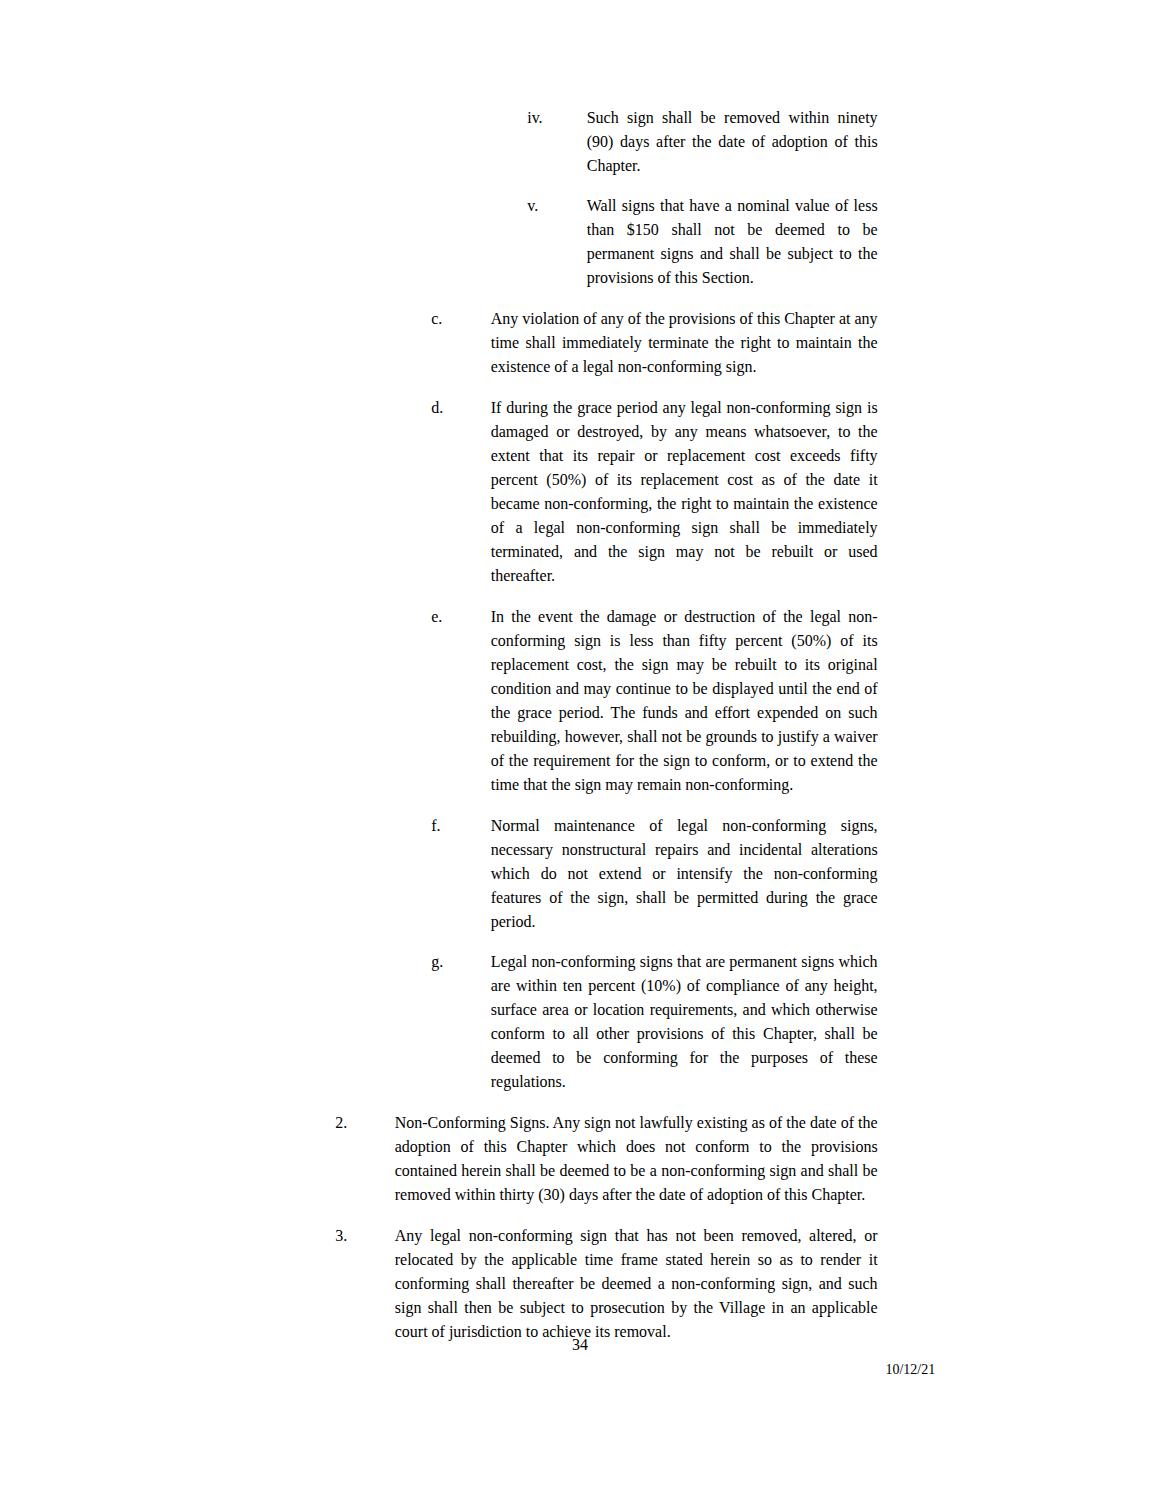iv.
Such sign shall be removed within ninety (90) days after the date of adoption of this Chapter.
v.
Wall signs that have a nominal value of less than $150 shall not be deemed to be permanent signs and shall be subject to the provisions of this Section.
c.
Any violation of any of the provisions of this Chapter at any time shall immediately terminate the right to maintain the existence of a legal non-conforming sign.
d.
If during the grace period any legal non-conforming sign is damaged or destroyed, by any means whatsoever, to the extent that its repair or replacement cost exceeds fifty percent (50%) of its replacement cost as of the date it became non-conforming, the right to maintain the existence of a legal non-conforming sign shall be immediately terminated, and the sign may not be rebuilt or used thereafter.
e.
In the event the damage or destruction of the legal non-conforming sign is less than fifty percent (50%) of its replacement cost, the sign may be rebuilt to its original condition and may continue to be displayed until the end of the grace period. The funds and effort expended on such rebuilding, however, shall not be grounds to justify a waiver of the requirement for the sign to conform, or to extend the time that the sign may remain non-conforming.
f.
Normal maintenance of legal non-conforming signs, necessary nonstructural repairs and incidental alterations which do not extend or intensify the non-conforming features of the sign, shall be permitted during the grace period.
g.
Legal non-conforming signs that are permanent signs which are within ten percent (10%) of compliance of any height, surface area or location requirements, and which otherwise conform to all other provisions of this Chapter, shall be deemed to be conforming for the purposes of these regulations.
2.
Non-Conforming Signs. Any sign not lawfully existing as of the date of the adoption of this Chapter which does not conform to the provisions contained herein shall be deemed to be a non-conforming sign and shall be removed within thirty (30) days after the date of adoption of this Chapter.
3.
Any legal non-conforming sign that has not been removed, altered, or relocated by the applicable time frame stated herein so as to render it conforming shall thereafter be deemed a non-conforming sign, and such sign shall then be subject to prosecution by the Village in an applicable court of jurisdiction to achieve its removal.
34
10/12/21